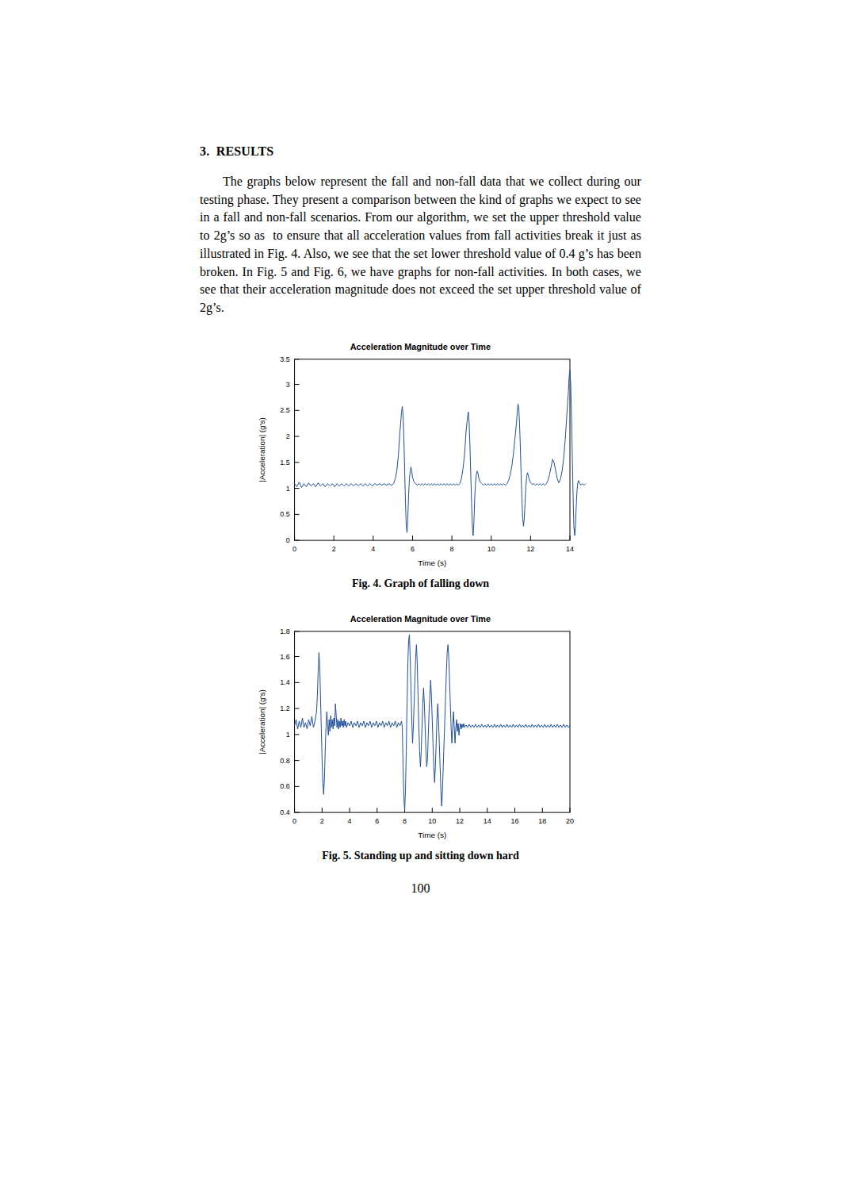3. RESULTS
The graphs below represent the fall and non-fall data that we collect during our testing phase. They present a comparison between the kind of graphs we expect to see in a fall and non-fall scenarios. From our algorithm, we set the upper threshold value to 2g’s so as to ensure that all acceleration values from fall activities break it just as illustrated in Fig. 4. Also, we see that the set lower threshold value of 0.4 g’s has been broken. In Fig. 5 and Fig. 6, we have graphs for non-fall activities. In both cases, we see that their acceleration magnitude does not exceed the set upper threshold value of 2g’s.
Acceleration Magnitude over Time 0 0.5 1 1.5 2 2.5 3 3.5 0 2 4 6 8 10 12 14 Time (s) |Acceleration| (g's)
Fig. 4. Graph of falling down
Acceleration Magnitude over Time 0.4 0.6 0.8 1 1.2 1.4 1.6 1.8 0 2 4 6 8 10 12 14 16 18 20 Time (s) |Acceleration| (g's)
Fig. 5. Standing up and sitting down hard
100